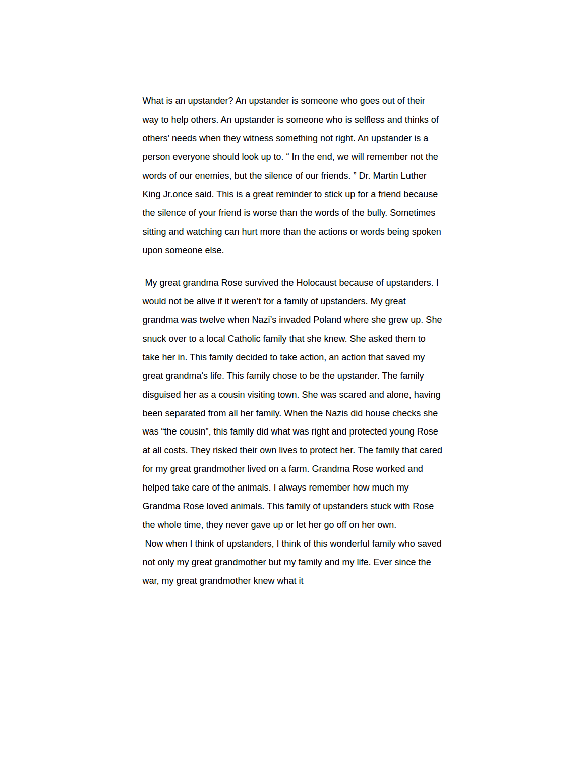What is an upstander? An upstander is someone who goes out of their way to help others. An upstander is someone who is selfless and thinks of others' needs when they witness something not right. An upstander is a person everyone should look up to. “ In the end, we will remember not the words of our enemies, but the silence of our friends. ” Dr. Martin Luther King Jr.once said. This is a great reminder to stick up for a friend because the silence of your friend is worse than the words of the bully. Sometimes sitting and watching can hurt more than the actions or words being spoken upon someone else.
My great grandma Rose survived the Holocaust because of upstanders. I would not be alive if it weren’t for a family of upstanders. My great grandma was twelve when Nazi’s invaded Poland where she grew up. She snuck over to a local Catholic family that she knew. She asked them to take her in. This family decided to take action, an action that saved my great grandma's life. This family chose to be the upstander. The family disguised her as a cousin visiting town. She was scared and alone, having been separated from all her family. When the Nazis did house checks she was “the cousin”, this family did what was right and protected young Rose at all costs. They risked their own lives to protect her. The family that cared for my great grandmother lived on a farm. Grandma Rose worked and helped take care of the animals. I always remember how much my Grandma Rose loved animals. This family of upstanders stuck with Rose the whole time, they never gave up or let her go off on her own.
Now when I think of upstanders, I think of this wonderful family who saved not only my great grandmother but my family and my life. Ever since the war, my great grandmother knew what it